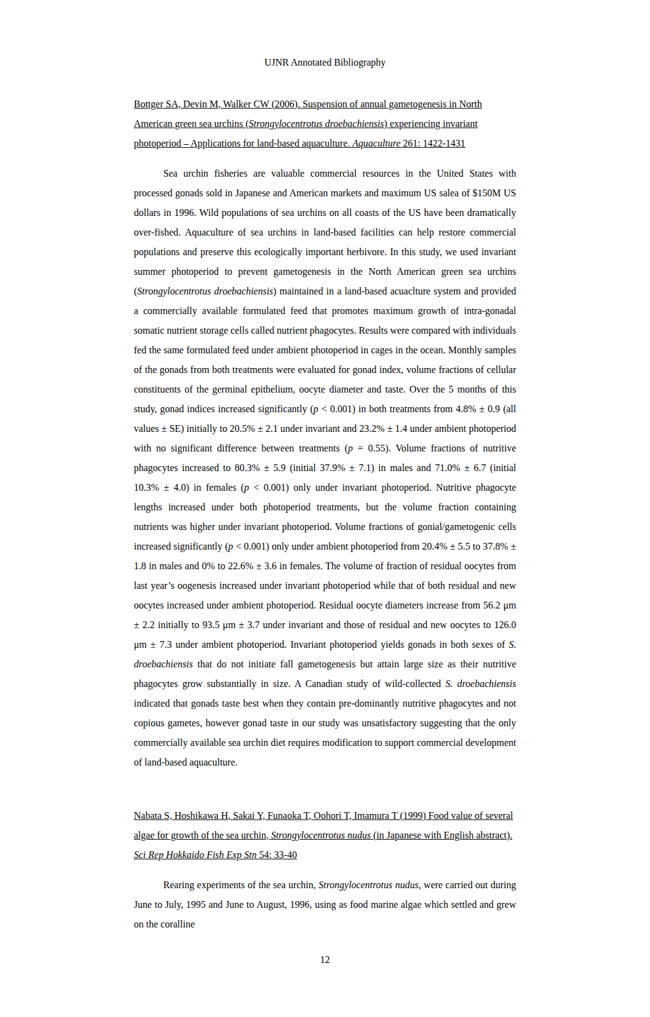UJNR Annotated Bibliography
Bottger SA, Devin M, Walker CW (2006). Suspension of annual gametogenesis in North American green sea urchins (Strongylocentrotus droebachiensis) experiencing invariant photoperiod – Applications for land-based aquaculture. Aquaculture 261: 1422-1431
Sea urchin fisheries are valuable commercial resources in the United States with processed gonads sold in Japanese and American markets and maximum US salea of $150M US dollars in 1996. Wild populations of sea urchins on all coasts of the US have been dramatically over-fished. Aquaculture of sea urchins in land-based facilities can help restore commercial populations and preserve this ecologically important herbivore. In this study, we used invariant summer photoperiod to prevent gametogenesis in the North American green sea urchins (Strongylocentrotus droebachiensis) maintained in a land-based acuaclture system and provided a commercially available formulated feed that promotes maximum growth of intra-gonadal somatic nutrient storage cells called nutrient phagocytes. Results were compared with individuals fed the same formulated feed under ambient photoperiod in cages in the ocean. Monthly samples of the gonads from both treatments were evaluated for gonad index, volume fractions of cellular constituents of the germinal epithelium, oocyte diameter and taste. Over the 5 months of this study, gonad indices increased significantly (p < 0.001) in both treatments from 4.8% ± 0.9 (all values ± SE) initially to 20.5% ± 2.1 under invariant and 23.2% ± 1.4 under ambient photoperiod with no significant difference between treatments (p = 0.55). Volume fractions of nutritive phagocytes increased to 80.3% ± 5.9 (initial 37.9% ± 7.1) in males and 71.0% ± 6.7 (initial 10.3% ± 4.0) in females (p < 0.001) only under invariant photoperiod. Nutritive phagocyte lengths increased under both photoperiod treatments, but the volume fraction containing nutrients was higher under invariant photoperiod. Volume fractions of gonial/gametogenic cells increased significantly (p < 0.001) only under ambient photoperiod from 20.4% ± 5.5 to 37.8% ± 1.8 in males and 0% to 22.6% ± 3.6 in females. The volume of fraction of residual oocytes from last year’s oogenesis increased under invariant photoperiod while that of both residual and new oocytes increased under ambient photoperiod. Residual oocyte diameters increase from 56.2 μm ± 2.2 initially to 93.5 μm ± 3.7 under invariant and those of residual and new oocytes to 126.0 μm ± 7.3 under ambient photoperiod. Invariant photoperiod yields gonads in both sexes of S. droebachiensis that do not initiate fall gametogenesis but attain large size as their nutritive phagocytes grow substantially in size. A Canadian study of wild-collected S. droebachiensis indicated that gonads taste best when they contain pre-dominantly nutritive phagocytes and not copious gametes, however gonad taste in our study was unsatisfactory suggesting that the only commercially available sea urchin diet requires modification to support commercial development of land-based aquaculture.
Nabata S, Hoshikawa H, Sakai Y, Funaoka T, Oohori T, Imamura T (1999) Food value of several algae for growth of the sea urchin, Strongylocentrotus nudus (in Japanese with English abstract). Sci Rep Hokkaido Fish Exp Stn 54: 33-40
Rearing experiments of the sea urchin, Strongylocentrotus nudus, were carried out during June to July, 1995 and June to August, 1996, using as food marine algae which settled and grew on the coralline
12